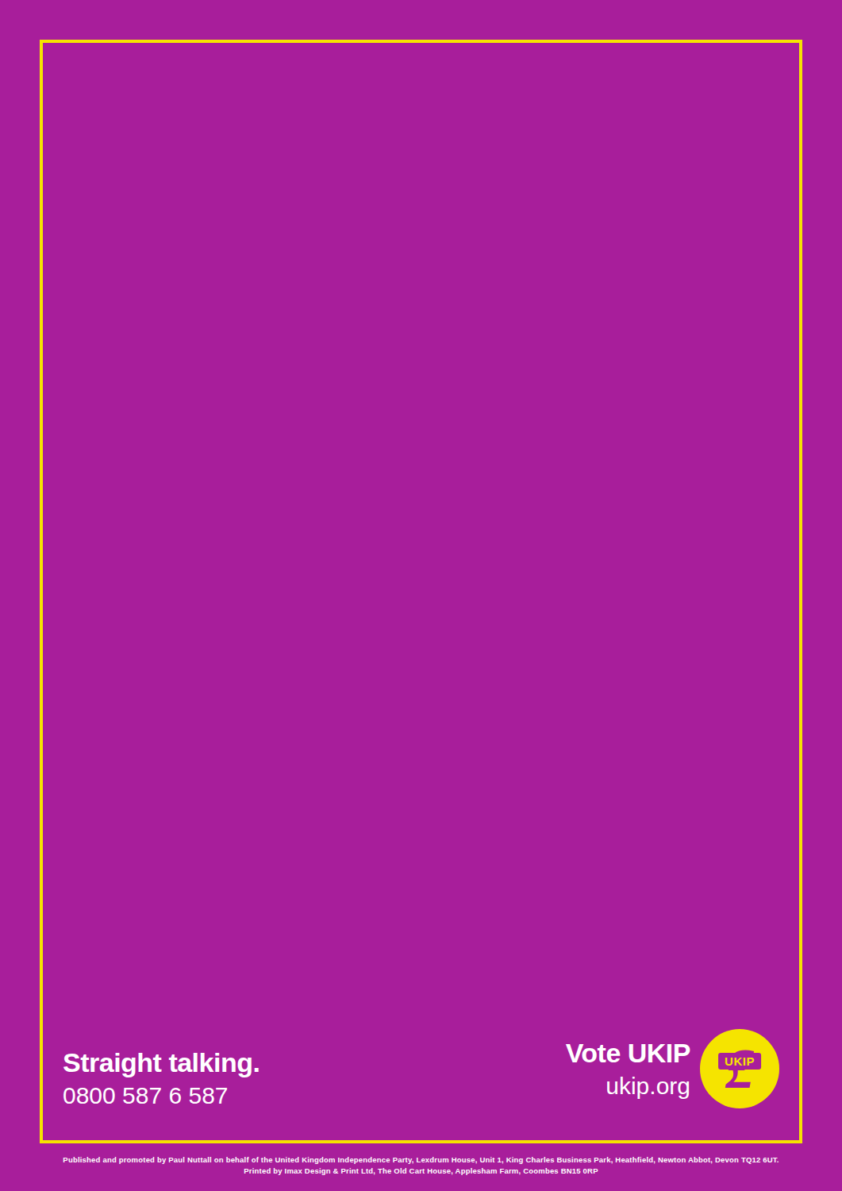Straight talking.
0800 587 6 587
Vote UKIP
ukip.org
£ UKIP
Published and promoted by Paul Nuttall on behalf of the United Kingdom Independence Party, Lexdrum House, Unit 1, King Charles Business Park, Heathfield, Newton Abbot, Devon TQ12 6UT. Printed by Imax Design & Print Ltd, The Old Cart House, Applesham Farm, Coombes BN15 0RP